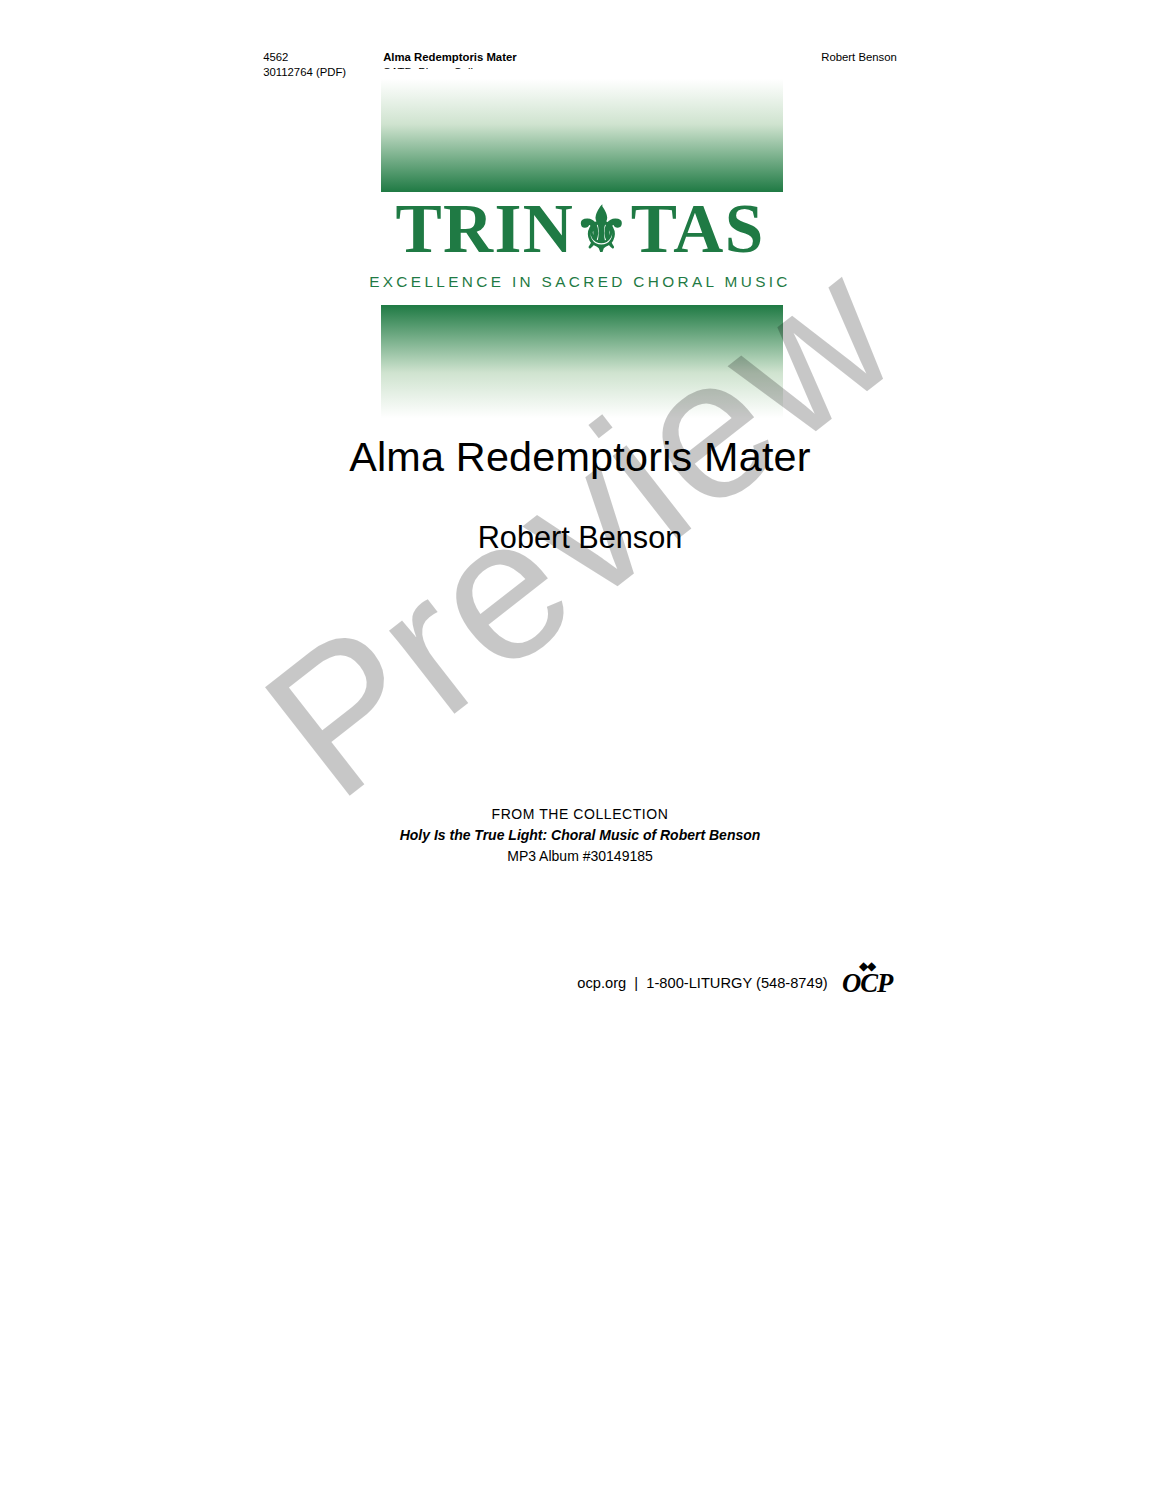4562
30112764 (PDF)
Alma Redemptoris Mater
SATB, Piano, Cello
Robert Benson
TRIN⚜TAS
EXCELLENCE IN SACRED CHORAL MUSIC
Alma Redemptoris Mater
Robert Benson
FROM THE COLLECTION
Holy Is the True Light: Choral Music of Robert Benson
MP3 Album #30149185
ocp.org | 1-800-LITURGY (548-8749)
◆◆
OCP
Preview